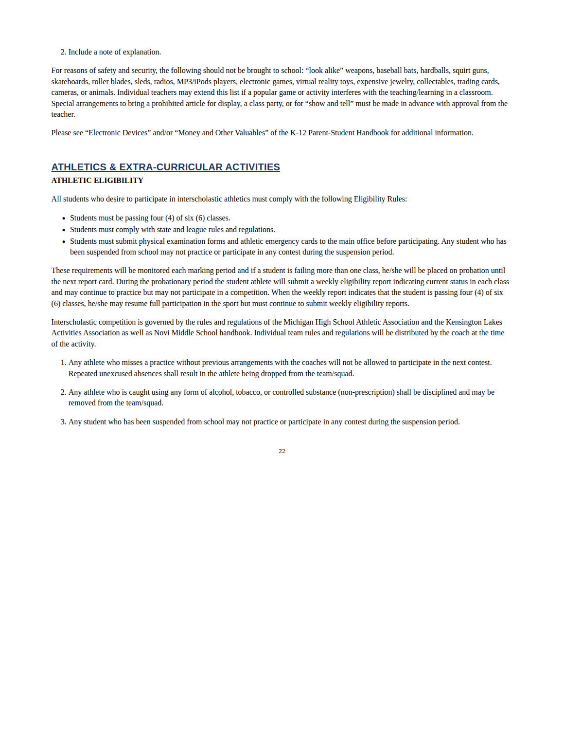Include a note of explanation.
For reasons of safety and security, the following should not be brought to school: “look alike” weapons, baseball bats, hardballs, squirt guns, skateboards, roller blades, sleds, radios, MP3/iPods players, electronic games, virtual reality toys, expensive jewelry, collectables, trading cards, cameras, or animals. Individual teachers may extend this list if a popular game or activity interferes with the teaching/learning in a classroom. Special arrangements to bring a prohibited article for display, a class party, or for “show and tell” must be made in advance with approval from the teacher.
Please see “Electronic Devices” and/or “Money and Other Valuables” of the K-12 Parent-Student Handbook for additional information.
ATHLETICS & EXTRA-CURRICULAR ACTIVITIES
ATHLETIC ELIGIBILITY
All students who desire to participate in interscholastic athletics must comply with the following Eligibility Rules:
Students must be passing four (4) of six (6) classes.
Students must comply with state and league rules and regulations.
Students must submit physical examination forms and athletic emergency cards to the main office before participating. Any student who has been suspended from school may not practice or participate in any contest during the suspension period.
These requirements will be monitored each marking period and if a student is failing more than one class, he/she will be placed on probation until the next report card. During the probationary period the student athlete will submit a weekly eligibility report indicating current status in each class and may continue to practice but may not participate in a competition. When the weekly report indicates that the student is passing four (4) of six (6) classes, he/she may resume full participation in the sport but must continue to submit weekly eligibility reports.
Interscholastic competition is governed by the rules and regulations of the Michigan High School Athletic Association and the Kensington Lakes Activities Association as well as Novi Middle School handbook. Individual team rules and regulations will be distributed by the coach at the time of the activity.
Any athlete who misses a practice without previous arrangements with the coaches will not be allowed to participate in the next contest. Repeated unexcused absences shall result in the athlete being dropped from the team/squad.
Any athlete who is caught using any form of alcohol, tobacco, or controlled substance (non-prescription) shall be disciplined and may be removed from the team/squad.
Any student who has been suspended from school may not practice or participate in any contest during the suspension period.
22